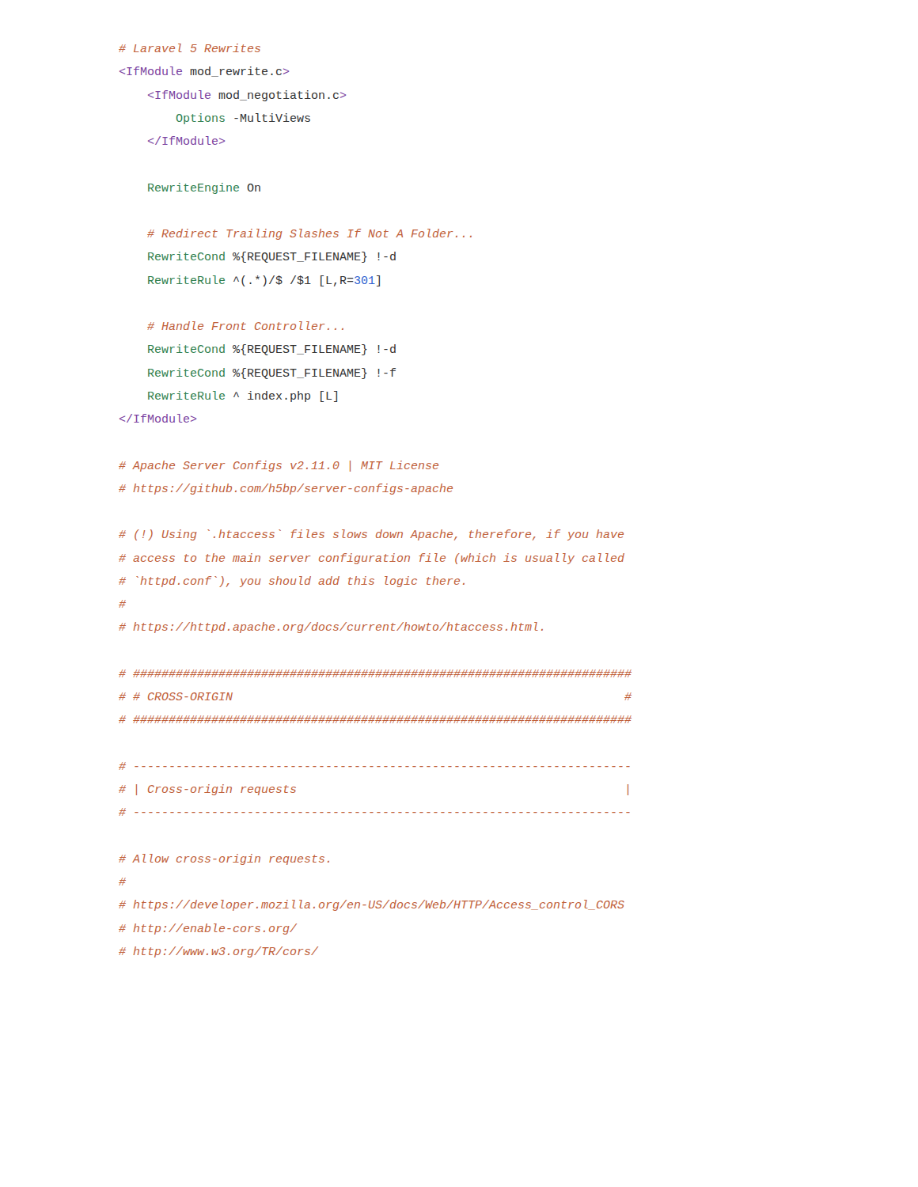# Laravel 5 Rewrites
<IfModule mod_rewrite.c>
    <IfModule mod_negotiation.c>
        Options -MultiViews
    </IfModule>

    RewriteEngine On

    # Redirect Trailing Slashes If Not A Folder...
    RewriteCond %{REQUEST_FILENAME} !-d
    RewriteRule ^(.*)/$ /$1 [L,R=301]

    # Handle Front Controller...
    RewriteCond %{REQUEST_FILENAME} !-d
    RewriteCond %{REQUEST_FILENAME} !-f
    RewriteRule ^ index.php [L]
</IfModule>

# Apache Server Configs v2.11.0 | MIT License
# https://github.com/h5bp/server-configs-apache

# (!) Using `.htaccess` files slows down Apache, therefore, if you have
# access to the main server configuration file (which is usually called
# `httpd.conf`), you should add this logic there.
#
# https://httpd.apache.org/docs/current/howto/htaccess.html.

# ######################################################################
# # CROSS-ORIGIN                                                       #
# ######################################################################

# ----------------------------------------------------------------------
# | Cross-origin requests                                              |
# ----------------------------------------------------------------------

# Allow cross-origin requests.
#
# https://developer.mozilla.org/en-US/docs/Web/HTTP/Access_control_CORS
# http://enable-cors.org/
# http://www.w3.org/TR/cors/